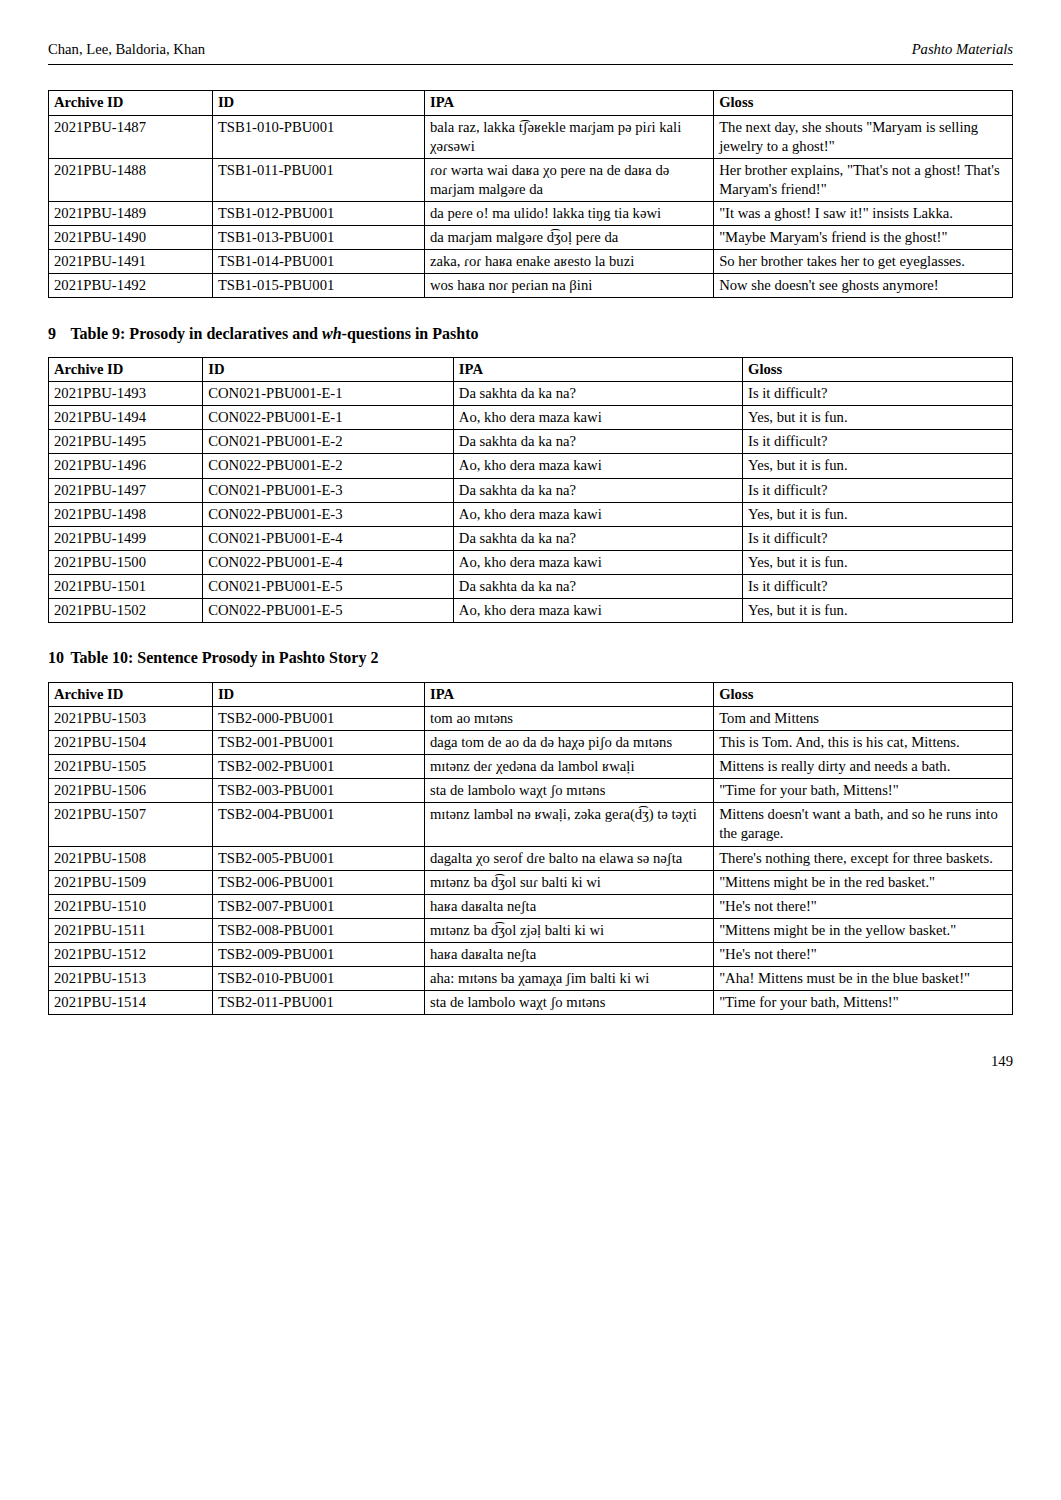Chan, Lee, Baldoria, Khan Pashto Materials
| Archive ID | ID | IPA | Gloss |
| --- | --- | --- | --- |
| 2021PBU-1487 | TSB1-010-PBU001 | bala raz, lakka t͡ʃəʁekle maɾjam pə piɾi kali χəɾsəwi | The next day, she shouts "Maryam is selling jewelry to a ghost!" |
| 2021PBU-1488 | TSB1-011-PBU001 | ɾoɾ wərta wai daʁa χo peɾe na de daʁa də maɾjam malgəɾe da | Her brother explains, "That's not a ghost! That's Maryam's friend!" |
| 2021PBU-1489 | TSB1-012-PBU001 | da peɾe o! ma ulido! lakka tiŋg tia kəwi | "It was a ghost! I saw it!" insists Lakka. |
| 2021PBU-1490 | TSB1-013-PBU001 | da maɾjam malgəɾe d͡ʒoḷ peɾe da | "Maybe Maryam's friend is the ghost!" |
| 2021PBU-1491 | TSB1-014-PBU001 | zaka, ɾoɾ haʁa enake aʁesto la buzi | So her brother takes her to get eyeglasses. |
| 2021PBU-1492 | TSB1-015-PBU001 | wos haʁa noɾ peɾian na βini | Now she doesn't see ghosts anymore! |
9 Table 9: Prosody in declaratives and wh-questions in Pashto
| Archive ID | ID | IPA | Gloss |
| --- | --- | --- | --- |
| 2021PBU-1493 | CON021-PBU001-E-1 | Da sakhta da ka na? | Is it difficult? |
| 2021PBU-1494 | CON022-PBU001-E-1 | Ao, kho dera maza kawi | Yes, but it is fun. |
| 2021PBU-1495 | CON021-PBU001-E-2 | Da sakhta da ka na? | Is it difficult? |
| 2021PBU-1496 | CON022-PBU001-E-2 | Ao, kho dera maza kawi | Yes, but it is fun. |
| 2021PBU-1497 | CON021-PBU001-E-3 | Da sakhta da ka na? | Is it difficult? |
| 2021PBU-1498 | CON022-PBU001-E-3 | Ao, kho dera maza kawi | Yes, but it is fun. |
| 2021PBU-1499 | CON021-PBU001-E-4 | Da sakhta da ka na? | Is it difficult? |
| 2021PBU-1500 | CON022-PBU001-E-4 | Ao, kho dera maza kawi | Yes, but it is fun. |
| 2021PBU-1501 | CON021-PBU001-E-5 | Da sakhta da ka na? | Is it difficult? |
| 2021PBU-1502 | CON022-PBU001-E-5 | Ao, kho dera maza kawi | Yes, but it is fun. |
10 Table 10: Sentence Prosody in Pashto Story 2
| Archive ID | ID | IPA | Gloss |
| --- | --- | --- | --- |
| 2021PBU-1503 | TSB2-000-PBU001 | tom ao mɪtəns | Tom and Mittens |
| 2021PBU-1504 | TSB2-001-PBU001 | daga tom de ao da də haχə piʃo da mɪtəns | This is Tom. And, this is his cat, Mittens. |
| 2021PBU-1505 | TSB2-002-PBU001 | mɪtənz deɾ χedəna da lambol ʁwaḷi | Mittens is really dirty and needs a bath. |
| 2021PBU-1506 | TSB2-003-PBU001 | sta de lambolo waχt ʃo mɪtəns | "Time for your bath, Mittens!" |
| 2021PBU-1507 | TSB2-004-PBU001 | mɪtənz lambəl nə ʁwaḷi, zəka geɾa(d͡ʒ) tə təχti | Mittens doesn't want a bath, and so he runs into the garage. |
| 2021PBU-1508 | TSB2-005-PBU001 | dagalta χo seɾof dɾe balto na elawa sə nəʃta | There's nothing there, except for three baskets. |
| 2021PBU-1509 | TSB2-006-PBU001 | mɪtənz ba d͡ʒol suɾ balti ki wi | "Mittens might be in the red basket." |
| 2021PBU-1510 | TSB2-007-PBU001 | haʁa daʁalta neʃta | "He's not there!" |
| 2021PBU-1511 | TSB2-008-PBU001 | mɪtənz ba d͡ʒol zjəḷ balti ki wi | "Mittens might be in the yellow basket." |
| 2021PBU-1512 | TSB2-009-PBU001 | haʁa daʁalta neʃta | "He's not there!" |
| 2021PBU-1513 | TSB2-010-PBU001 | aha: mɪtəns ba χamaχa ʃim balti ki wi | "Aha! Mittens must be in the blue basket!" |
| 2021PBU-1514 | TSB2-011-PBU001 | sta de lambolo waχt ʃo mɪtəns | "Time for your bath, Mittens!" |
149